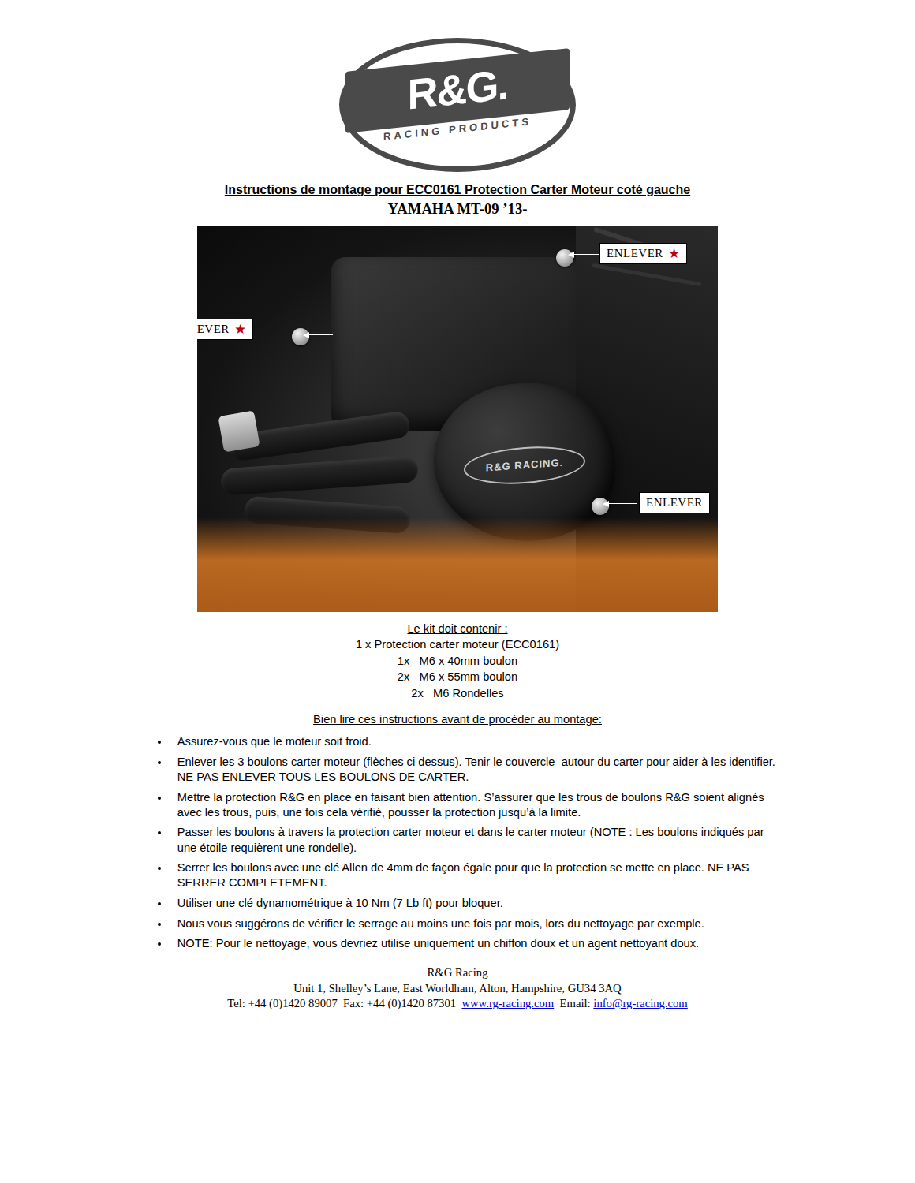R&G.
RACING PRODUCTS
Instructions de montage pour ECC0161 Protection Carter Moteur coté gauche YAMAHA MT-09 ’13-
R&G RACING.
ENLEVER★
ENLEVER★
ENLEVER
Le kit doit contenir :
1 x Protection carter moteur (ECC0161)
1x M6 x 40mm boulon
2x M6 x 55mm boulon
2x M6 Rondelles
Bien lire ces instructions avant de procéder au montage:
Assurez-vous que le moteur soit froid.
Enlever les 3 boulons carter moteur (flèches ci dessus). Tenir le couvercle autour du carter pour aider à les identifier. NE PAS ENLEVER TOUS LES BOULONS DE CARTER.
Mettre la protection R&G en place en faisant bien attention. S’assurer que les trous de boulons R&G soient alignés avec les trous, puis, une fois cela vérifié, pousser la protection jusqu’à la limite.
Passer les boulons à travers la protection carter moteur et dans le carter moteur (NOTE : Les boulons indiqués par une étoile requièrent une rondelle).
Serrer les boulons avec une clé Allen de 4mm de façon égale pour que la protection se mette en place. NE PAS SERRER COMPLETEMENT.
Utiliser une clé dynamométrique à 10 Nm (7 Lb ft) pour bloquer.
Nous vous suggérons de vérifier le serrage au moins une fois par mois, lors du nettoyage par exemple.
NOTE: Pour le nettoyage, vous devriez utilise uniquement un chiffon doux et un agent nettoyant doux.
R&G Racing
Unit 1, Shelley’s Lane, East Worldham, Alton, Hampshire, GU34 3AQ
Tel: +44 (0)1420 89007 Fax: +44 (0)1420 87301 www.rg-racing.com Email: info@rg-racing.com